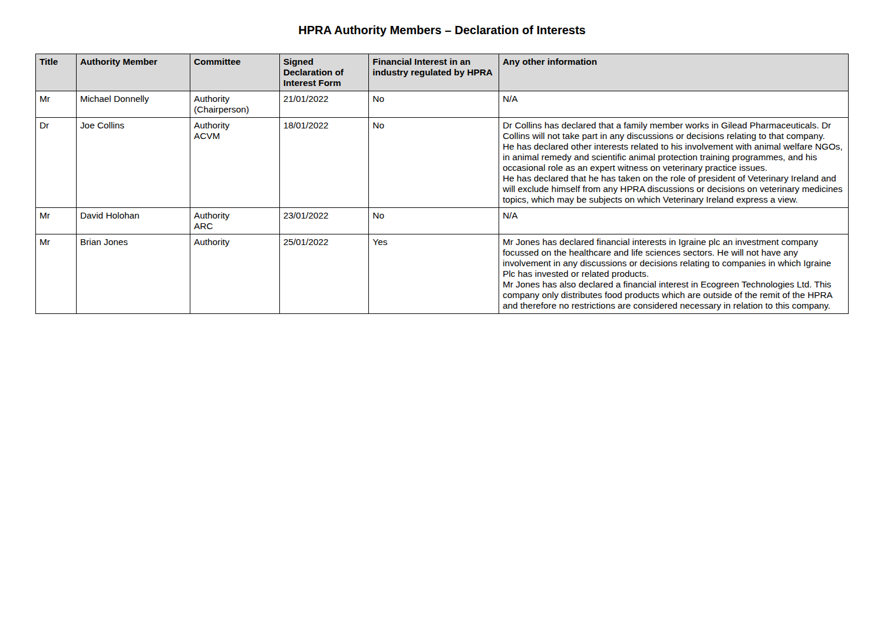HPRA Authority Members – Declaration of Interests
| Title | Authority Member | Committee | Signed Declaration of Interest Form | Financial Interest in an industry regulated by HPRA | Any other information |
| --- | --- | --- | --- | --- | --- |
| Mr | Michael Donnelly | Authority (Chairperson) | 21/01/2022 | No | N/A |
| Dr | Joe Collins | Authority ACVM | 18/01/2022 | No | Dr Collins has declared that a family member works in Gilead Pharmaceuticals. Dr Collins will not take part in any discussions or decisions relating to that company. He has declared other interests related to his involvement with animal welfare NGOs, in animal remedy and scientific animal protection training programmes, and his occasional role as an expert witness on veterinary practice issues. He has declared that he has taken on the role of president of Veterinary Ireland and will exclude himself from any HPRA discussions or decisions on veterinary medicines topics, which may be subjects on which Veterinary Ireland express a view. |
| Mr | David Holohan | Authority ARC | 23/01/2022 | No | N/A |
| Mr | Brian Jones | Authority | 25/01/2022 | Yes | Mr Jones has declared financial interests in Igraine plc an investment company focussed on the healthcare and life sciences sectors. He will not have any involvement in any discussions or decisions relating to companies in which Igraine Plc has invested or related products. Mr Jones has also declared a financial interest in Ecogreen Technologies Ltd. This company only distributes food products which are outside of the remit of the HPRA and therefore no restrictions are considered necessary in relation to this company. |